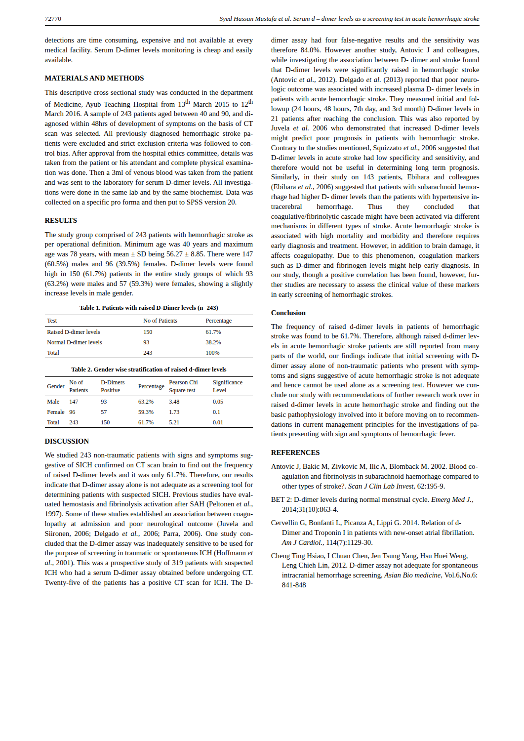72770 Syed Hassan Mustafa et al. Serum d – dimer levels as a screening test in acute hemorrhagic stroke
detections are time consuming, expensive and not available at every medical facility. Serum D-dimer levels monitoring is cheap and easily available.
Materials and Methods
This descriptive cross sectional study was conducted in the department of Medicine, Ayub Teaching Hospital from 13th March 2015 to 12th March 2016. A sample of 243 patients aged between 40 and 90, and diagnosed within 48hrs of development of symptoms on the basis of CT scan was selected. All previously diagnosed hemorrhagic stroke patients were excluded and strict exclusion criteria was followed to control bias. After approval from the hospital ethics committee, details was taken from the patient or his attendant and complete physical examination was done. Then a 3ml of venous blood was taken from the patient and was sent to the laboratory for serum D-dimer levels. All investigations were done in the same lab and by the same biochemist. Data was collected on a specific pro forma and then put to SPSS version 20.
Results
The study group comprised of 243 patients with hemorrhagic stroke as per operational definition. Minimum age was 40 years and maximum age was 78 years, with mean ± SD being 56.27 ± 8.85. There were 147 (60.5%) males and 96 (39.5%) females. D-dimer levels were found high in 150 (61.7%) patients in the entire study groups of which 93 (63.2%) were males and 57 (59.3%) were females, showing a slightly increase levels in male gender.
Table 1. Patients with raised D-Dimer levels (n=243)
| Test | No of Patients | Percentage |
| --- | --- | --- |
| Raised D-dimer levels | 150 | 61.7% |
| Normal D-dimer levels | 93 | 38.2% |
| Total | 243 | 100% |
Table 2. Gender wise stratification of raised d-dimer levels
| Gender | No of Patients | D-Dimers Positive | Percentage | Pearson Chi Square test | Significance Level |
| --- | --- | --- | --- | --- | --- |
| Male | 147 | 93 | 63.2% | 3.48 | 0.05 |
| Female | 96 | 57 | 59.3% | 1.73 | 0.1 |
| Total | 243 | 150 | 61.7% | 5.21 | 0.01 |
Discussion
We studied 243 non-traumatic patients with signs and symptoms suggestive of SICH confirmed on CT scan brain to find out the frequency of raised D-dimer levels and it was only 61.7%. Therefore, our results indicate that D-dimer assay alone is not adequate as a screening tool for determining patients with suspected SICH. Previous studies have evaluated hemostasis and fibrinolysis activation after SAH (Peltonen et al., 1997). Some of these studies established an association between coagulopathy at admission and poor neurological outcome (Juvela and Siironen, 2006; Delgado et al., 2006; Parra, 2006). One study concluded that the D-dimer assay was inadequately sensitive to be used for the purpose of screening in traumatic or spontaneous ICH (Hoffmann et al., 2001). This was a prospective study of 319 patients with suspected ICH who had a serum D-dimer assay obtained before undergoing CT. Twenty-five of the patients has a positive CT scan for ICH. The D-dimer assay had four false-negative results and the sensitivity was therefore 84.0%. However another study, Antovic J and colleagues, while investigating the association between D- dimer and stroke found that D-dimer levels were significantly raised in hemorrhagic stroke (Antovic et al., 2012). Delgado et al. (2013) reported that poor neurologic outcome was associated with increased plasma D- dimer levels in patients with acute hemorrhagic stroke. They measured initial and followup (24 hours, 48 hours, 7th day, and 3rd month) D-dimer levels in 21 patients after reaching the conclusion. This was also reported by Juvela et al. 2006 who demonstrated that increased D-dimer levels might predict poor prognosis in patients with hemorrhagic stroke. Contrary to the studies mentioned, Squizzato et al., 2006 suggested that D-dimer levels in acute stroke had low specificity and sensitivity, and therefore would not be useful in determining long term prognosis. Similarly, in their study on 143 patients, Ebihara and colleagues (Ebihara et al., 2006) suggested that patients with subarachnoid hemorrhage had higher D- dimer levels than the patients with hypertensive intracerebral hemorrhage. Thus they concluded that coagulative/fibrinolytic cascade might have been activated via different mechanisms in different types of stroke. Acute hemorrhagic stroke is associated with high mortality and morbidity and therefore requires early diagnosis and treatment. However, in addition to brain damage, it affects coagulopathy. Due to this phenomenon, coagulation markers such as D-dimer and fibrinogen levels might help early diagnosis. In our study, though a positive correlation has been found, however, further studies are necessary to assess the clinical value of these markers in early screening of hemorrhagic strokes.
Conclusion
The frequency of raised d-dimer levels in patients of hemorrhagic stroke was found to be 61.7%. Therefore, although raised d-dimer levels in acute hemorrhagic stroke patients are still reported from many parts of the world, our findings indicate that initial screening with D-dimer assay alone of non-traumatic patients who present with symptoms and signs suggestive of acute hemorrhagic stroke is not adequate and hence cannot be used alone as a screening test. However we conclude our study with recommendations of further research work over in raised d-dimer levels in acute hemorrhagic stroke and finding out the basic pathophysiology involved into it before moving on to recommendations in current management principles for the investigations of patients presenting with sign and symptoms of hemorrhagic fever.
References
Antovic J, Bakic M, Zivkovic M, Ilic A, Blomback M. 2002. Blood coagulation and fibrinolysis in subarachnoid haemorhage compared to other types of stroke?. Scan J Clin Lab Invest, 62:195-9.
BET 2: D-dimer levels during normal menstrual cycle. Emerg Med J., 2014;31(10):863-4.
Cervellin G, Bonfanti L, Picanza A, Lippi G. 2014. Relation of d-Dimer and Troponin I in patients with new-onset atrial fibrillation. Am J Cardiol., 114(7):1129-30.
Cheng Ting Hsiao, I Chuan Chen, Jen Tsung Yang, Hsu Huei Weng, Leng Chieh Lin, 2012. D-dimer assay not adequate for spontaneous intracranial hemorrhage screening, Asian Bio medicine, Vol.6,No.6: 841-848